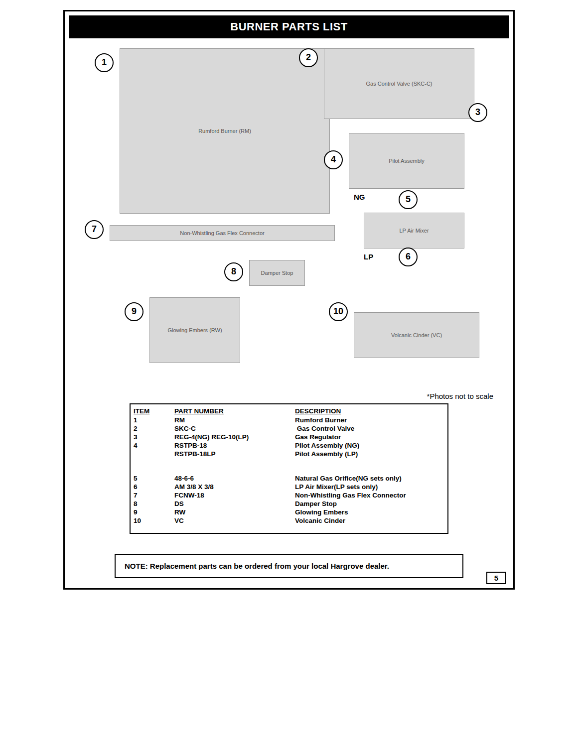BURNER PARTS LIST
1
Rumford Burner (RM)
2
Gas Control Valve (SKC-C)
3 4
Pilot Assembly
NG 5
LP Air Mixer
LP 6 7
Non-Whistling Gas Flex Connector
8
Damper Stop
9
Glowing Embers (RW)
10
Volcanic Cinder (VC)
*Photos not to scale
| ITEM | PART NUMBER | DESCRIPTION |
| --- | --- | --- |
| 1 | RM | Rumford Burner |
| 2 | SKC-C | Gas Control Valve |
| 3 | REG-4(NG) REG-10(LP) | Gas Regulator |
| 4 | RSTPB-18 | Pilot Assembly (NG) |
| | RSTPB-18LP | Pilot Assembly (LP) |
| 5 | 48-6-6 | Natural Gas Orifice(NG sets only) |
| 6 | AM 3/8 X 3/8 | LP Air Mixer(LP sets only) |
| 7 | FCNW-18 | Non-Whistling Gas Flex Connector |
| 8 | DS | Damper Stop |
| 9 | RW | Glowing Embers |
| 10 | VC | Volcanic Cinder |
NOTE: Replacement parts can be ordered from your local Hargrove dealer.
5